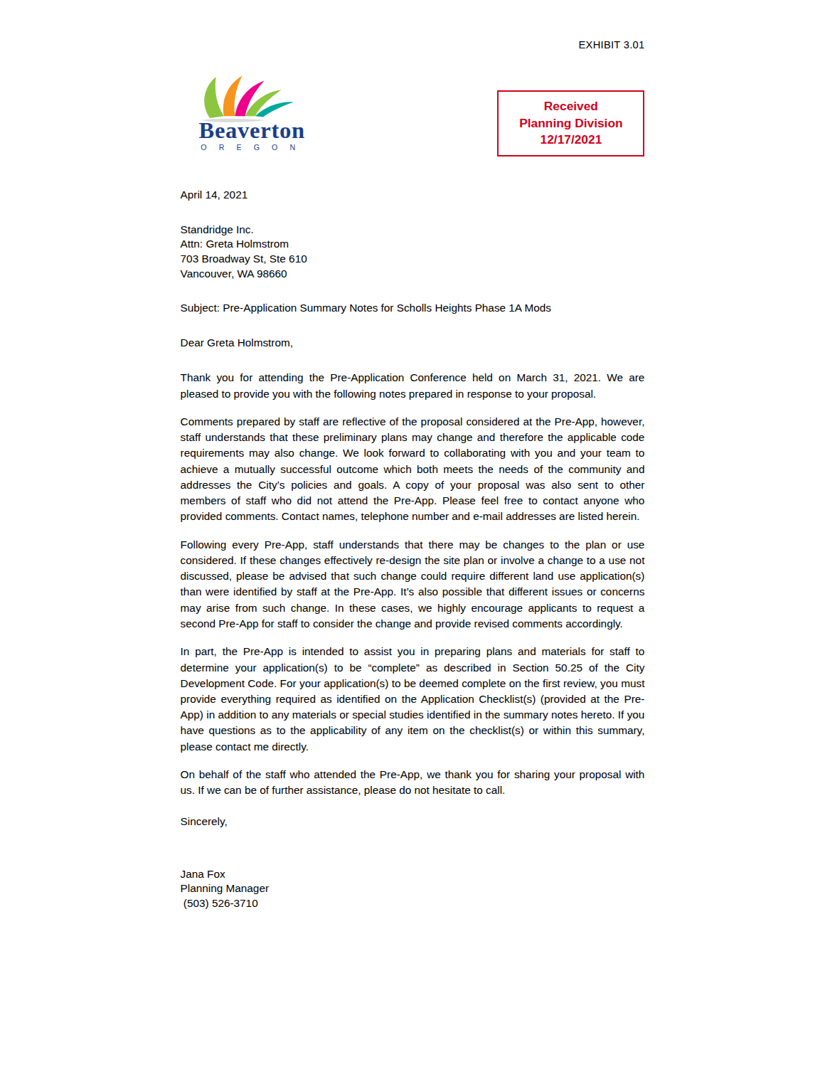EXHIBIT 3.01
Beaverton O R E G O N
Received
Planning Division
12/17/2021
April 14, 2021
Standridge Inc.
Attn: Greta Holmstrom
703 Broadway St, Ste 610
Vancouver, WA 98660
Subject: Pre-Application Summary Notes for Scholls Heights Phase 1A Mods
Dear Greta Holmstrom,
Thank you for attending the Pre-Application Conference held on March 31, 2021. We are pleased to provide you with the following notes prepared in response to your proposal.
Comments prepared by staff are reflective of the proposal considered at the Pre-App, however, staff understands that these preliminary plans may change and therefore the applicable code requirements may also change. We look forward to collaborating with you and your team to achieve a mutually successful outcome which both meets the needs of the community and addresses the City’s policies and goals. A copy of your proposal was also sent to other members of staff who did not attend the Pre-App. Please feel free to contact anyone who provided comments. Contact names, telephone number and e-mail addresses are listed herein.
Following every Pre-App, staff understands that there may be changes to the plan or use considered. If these changes effectively re-design the site plan or involve a change to a use not discussed, please be advised that such change could require different land use application(s) than were identified by staff at the Pre-App. It’s also possible that different issues or concerns may arise from such change. In these cases, we highly encourage applicants to request a second Pre-App for staff to consider the change and provide revised comments accordingly.
In part, the Pre-App is intended to assist you in preparing plans and materials for staff to determine your application(s) to be “complete” as described in Section 50.25 of the City Development Code. For your application(s) to be deemed complete on the first review, you must provide everything required as identified on the Application Checklist(s) (provided at the Pre-App) in addition to any materials or special studies identified in the summary notes hereto. If you have questions as to the applicability of any item on the checklist(s) or within this summary, please contact me directly.
On behalf of the staff who attended the Pre-App, we thank you for sharing your proposal with us. If we can be of further assistance, please do not hesitate to call.
Sincerely,
Jana Fox
Planning Manager
(503) 526-3710